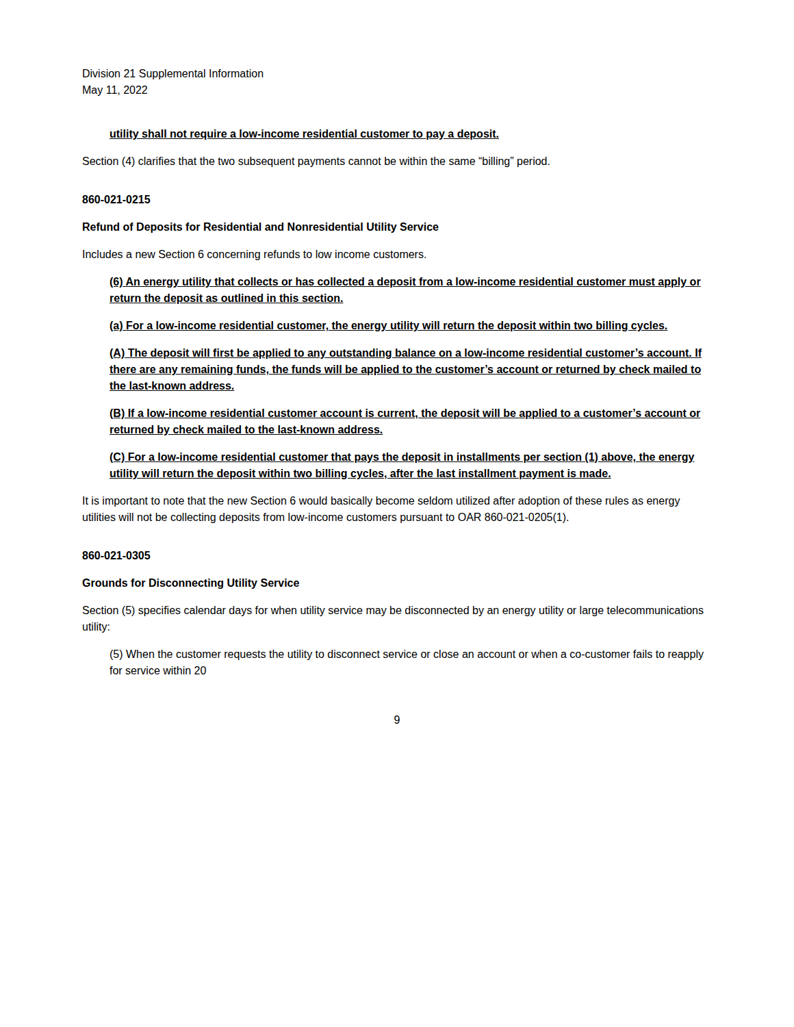Division 21 Supplemental Information
May 11, 2022
utility shall not require a low-income residential customer to pay a deposit.
Section (4) clarifies that the two subsequent payments cannot be within the same “billing” period.
860-021-0215
Refund of Deposits for Residential and Nonresidential Utility Service
Includes a new Section 6 concerning refunds to low income customers.
(6) An energy utility that collects or has collected a deposit from a low-income residential customer must apply or return the deposit as outlined in this section.
(a) For a low-income residential customer, the energy utility will return the deposit within two billing cycles.
(A) The deposit will first be applied to any outstanding balance on a low-income residential customer’s account. If there are any remaining funds, the funds will be applied to the customer’s account or returned by check mailed to the last-known address.
(B) If a low-income residential customer account is current, the deposit will be applied to a customer’s account or returned by check mailed to the last-known address.
(C) For a low-income residential customer that pays the deposit in installments per section (1) above, the energy utility will return the deposit within two billing cycles, after the last installment payment is made.
It is important to note that the new Section 6 would basically become seldom utilized after adoption of these rules as energy utilities will not be collecting deposits from low-income customers pursuant to OAR 860-021-0205(1).
860-021-0305
Grounds for Disconnecting Utility Service
Section (5) specifies calendar days for when utility service may be disconnected by an energy utility or large telecommunications utility:
(5) When the customer requests the utility to disconnect service or close an account or when a co-customer fails to reapply for service within 20
9